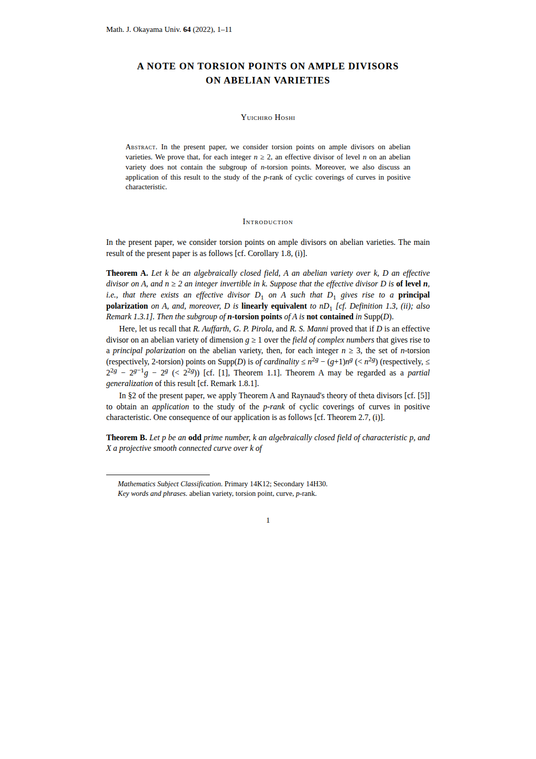Math. J. Okayama Univ. 64 (2022), 1–11
A Note on Torsion Points on Ample Divisors
on Abelian Varieties
Yuichiro Hoshi
Abstract. In the present paper, we consider torsion points on ample divisors on abelian varieties. We prove that, for each integer n ≥ 2, an effective divisor of level n on an abelian variety does not contain the subgroup of n-torsion points. Moreover, we also discuss an application of this result to the study of the p-rank of cyclic coverings of curves in positive characteristic.
Introduction
In the present paper, we consider torsion points on ample divisors on abelian varieties. The main result of the present paper is as follows [cf. Corollary 1.8, (i)].
Theorem A. Let k be an algebraically closed field, A an abelian variety over k, D an effective divisor on A, and n ≥ 2 an integer invertible in k. Suppose that the effective divisor D is of level n, i.e., that there exists an effective divisor D1 on A such that D1 gives rise to a principal polarization on A, and, moreover, D is linearly equivalent to nD1 [cf. Definition 1.3, (ii); also Remark 1.3.1]. Then the subgroup of n-torsion points of A is not contained in Supp(D).
Here, let us recall that R. Auffarth, G. P. Pirola, and R. S. Manni proved that if D is an effective divisor on an abelian variety of dimension g ≥ 1 over the field of complex numbers that gives rise to a principal polarization on the abelian variety, then, for each integer n ≥ 3, the set of n-torsion (respectively, 2-torsion) points on Supp(D) is of cardinality ≤ n2g − (g+1)ng (< n2g) (respectively, ≤ 22g − 2g−1g − 2g (< 22g)) [cf. [1], Theorem 1.1]. Theorem A may be regarded as a partial generalization of this result [cf. Remark 1.8.1].
In §2 of the present paper, we apply Theorem A and Raynaud's theory of theta divisors [cf. [5]] to obtain an application to the study of the p-rank of cyclic coverings of curves in positive characteristic. One consequence of our application is as follows [cf. Theorem 2.7, (i)].
Theorem B. Let p be an odd prime number, k an algebraically closed field of characteristic p, and X a projective smooth connected curve over k of
Mathematics Subject Classification. Primary 14K12; Secondary 14H30.
Key words and phrases. abelian variety, torsion point, curve, p-rank.
1